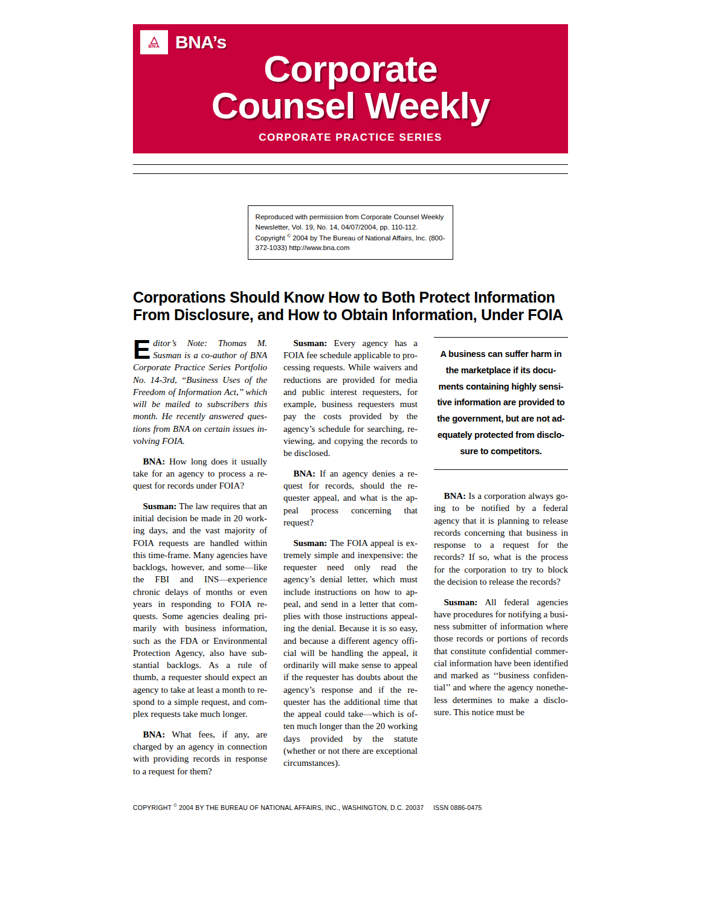△BNA
BNA’s
Corporate Counsel Weekly
CORPORATE PRACTICE SERIES
Reproduced with permission from Corporate Counsel Weekly Newsletter, Vol. 19, No. 14, 04/07/2004, pp. 110-112. Copyright © 2004 by The Bureau of National Affairs, Inc. (800-372-1033) http://www.bna.com
Corporations Should Know How to Both Protect Information From Disclosure, and How to Obtain Information, Under FOIA
Editor’s Note: Thomas M. Susman is a co-author of BNA Corporate Practice Series Portfolio No. 14-3rd, ‘‘Business Uses of the Freedom of Information Act,’’ which will be mailed to subscribers this month. He recently answered questions from BNA on certain issues involving FOIA.
BNA: How long does it usually take for an agency to process a request for records under FOIA?
Susman: The law requires that an initial decision be made in 20 working days, and the vast majority of FOIA requests are handled within this time-frame. Many agencies have backlogs, however, and some—like the FBI and INS—experience chronic delays of months or even years in responding to FOIA requests. Some agencies dealing primarily with business information, such as the FDA or Environmental Protection Agency, also have substantial backlogs. As a rule of thumb, a requester should expect an agency to take at least a month to respond to a simple request, and complex requests take much longer.
BNA: What fees, if any, are charged by an agency in connection with providing records in response to a request for them?
Susman: Every agency has a FOIA fee schedule applicable to processing requests. While waivers and reductions are provided for media and public interest requesters, for example, business requesters must pay the costs provided by the agency’s schedule for searching, reviewing, and copying the records to be disclosed.
BNA: If an agency denies a request for records, should the requester appeal, and what is the appeal process concerning that request?
Susman: The FOIA appeal is extremely simple and inexpensive: the requester need only read the agency’s denial letter, which must include instructions on how to appeal, and send in a letter that complies with those instructions appealing the denial. Because it is so easy, and because a different agency official will be handling the appeal, it ordinarily will make sense to appeal if the requester has doubts about the agency’s response and if the requester has the additional time that the appeal could take—which is often much longer than the 20 working days provided by the statute (whether or not there are exceptional circumstances).
A business can suffer harm in the marketplace if its documents containing highly sensitive information are provided to the government, but are not adequately protected from disclosure to competitors.
BNA: Is a corporation always going to be notified by a federal agency that it is planning to release records concerning that business in response to a request for the records? If so, what is the process for the corporation to try to block the decision to release the records?
Susman: All federal agencies have procedures for notifying a business submitter of information where those records or portions of records that constitute confidential commercial information have been identified and marked as ‘‘business confidential’’ and where the agency nonetheless determines to make a disclosure. This notice must be
COPYRIGHT © 2004 BY THE BUREAU OF NATIONAL AFFAIRS, INC., WASHINGTON, D.C. 20037 ISSN 0886-0475